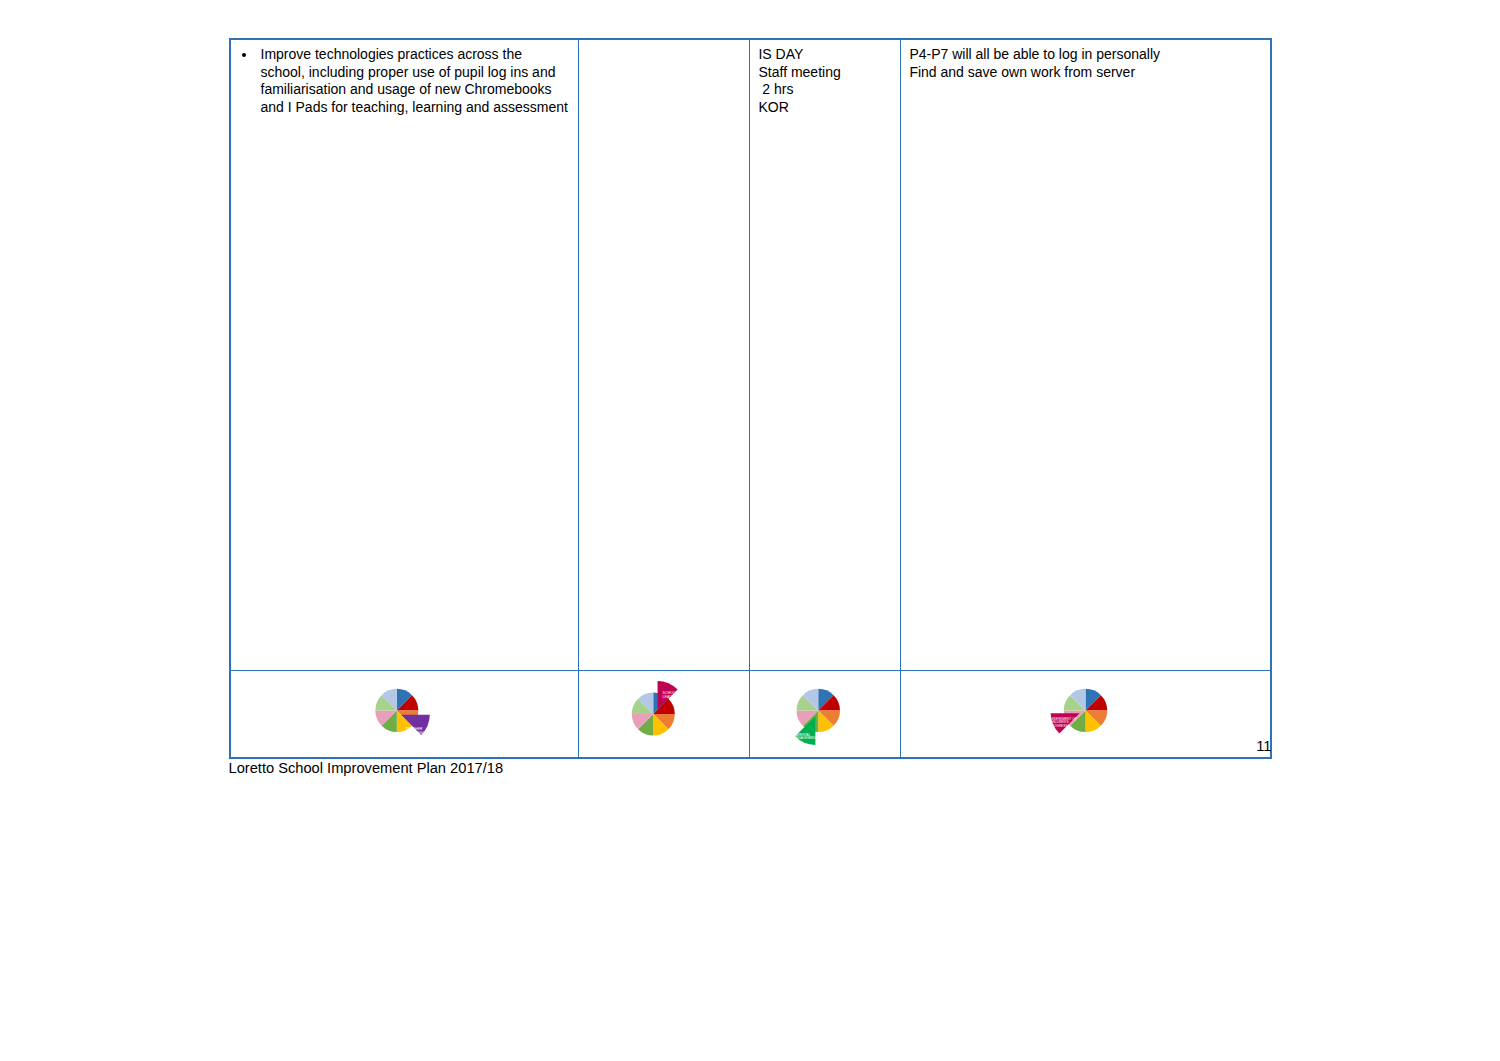| Improve technologies practices across the school, including proper use of pupil log ins and familiarisation and usage of new Chromebooks and I Pads for teaching, learning and assessment | | IS DAY Staff meeting 2 hrs KOR | P4-P7 will all be able to log in personally Find and save own work from server |
11
Loretto School Improvement Plan 2017/18